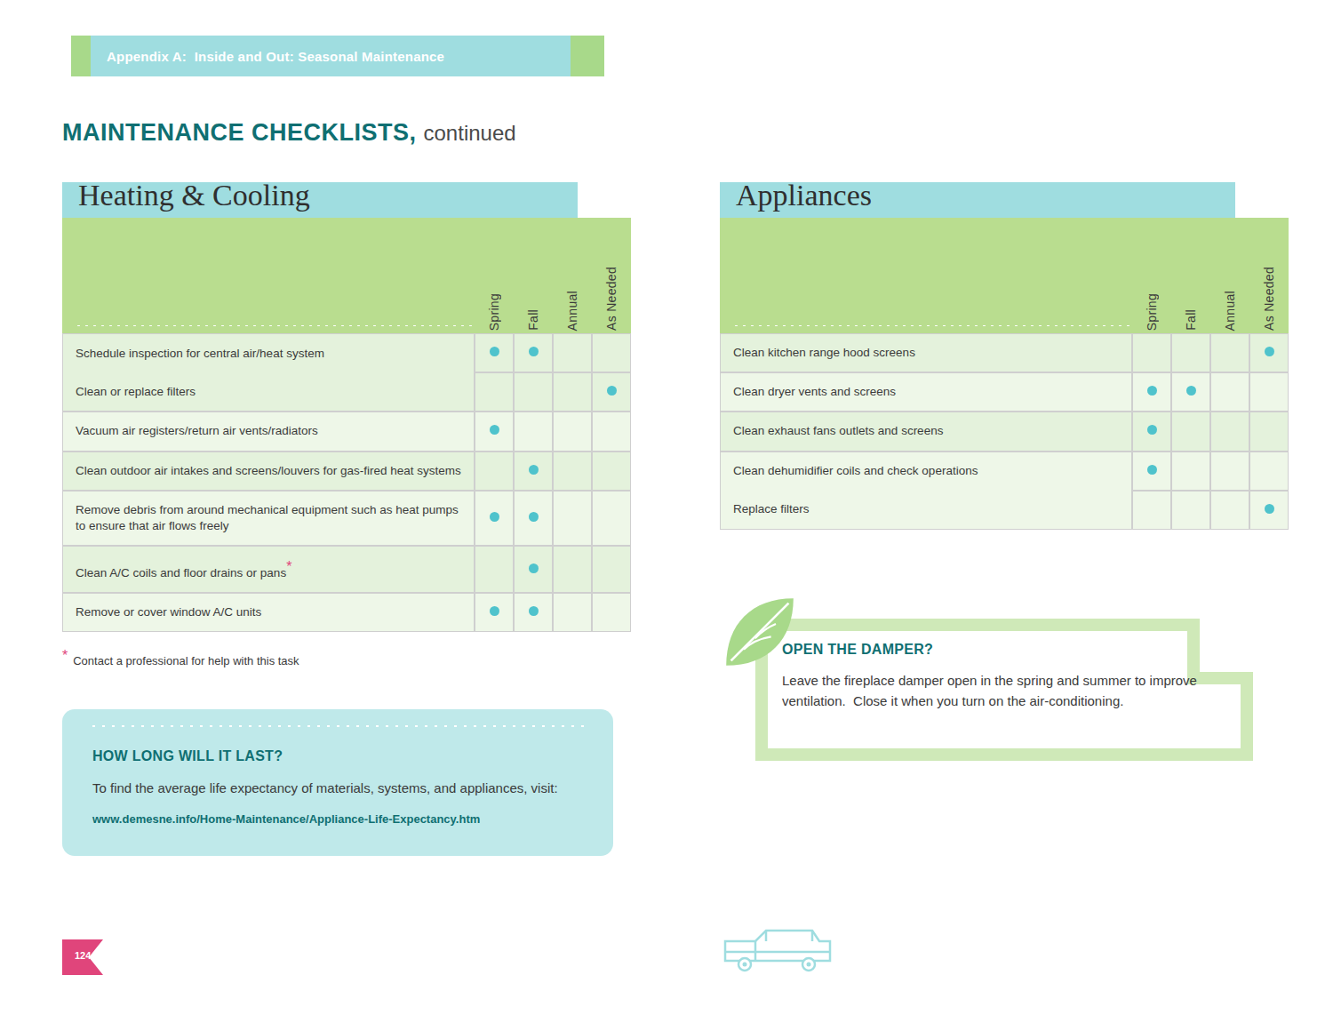Appendix A: Inside and Out: Seasonal Maintenance
MAINTENANCE CHECKLISTS, continued
Heating & Cooling
| | Spring | Fall | Annual | As Needed |
| --- | --- | --- | --- | --- |
| Schedule inspection for central air/heat system | | | | |
| Clean or replace filters | | | | |
| Vacuum air registers/return air vents/radiators | | | | |
| Clean outdoor air intakes and screens/louvers for gas-fired heat systems | | | | |
| Remove debris from around mechanical equipment such as heat pumps to ensure that air flows freely | | | | |
| Clean A/C coils and floor drains or pans * | | | | |
| Remove or cover window A/C units | | | | |
*Contact a professional for help with this task
HOW LONG WILL IT LAST?
To find the average life expectancy of materials, systems, and appliances, visit:
www.demesne.info/Home-Maintenance/Appliance-Life-Expectancy.htm
Appliances
| | Spring | Fall | Annual | As Needed |
| --- | --- | --- | --- | --- |
| Clean kitchen range hood screens | | | | |
| Clean dryer vents and screens | | | | |
| Clean exhaust fans outlets and screens | | | | |
| Clean dehumidifier coils and check operations | | | | |
| Replace filters | | | | |
OPEN THE DAMPER?
Leave the fireplace damper open in the spring and summer to improve ventilation. Close it when you turn on the air-conditioning.
124